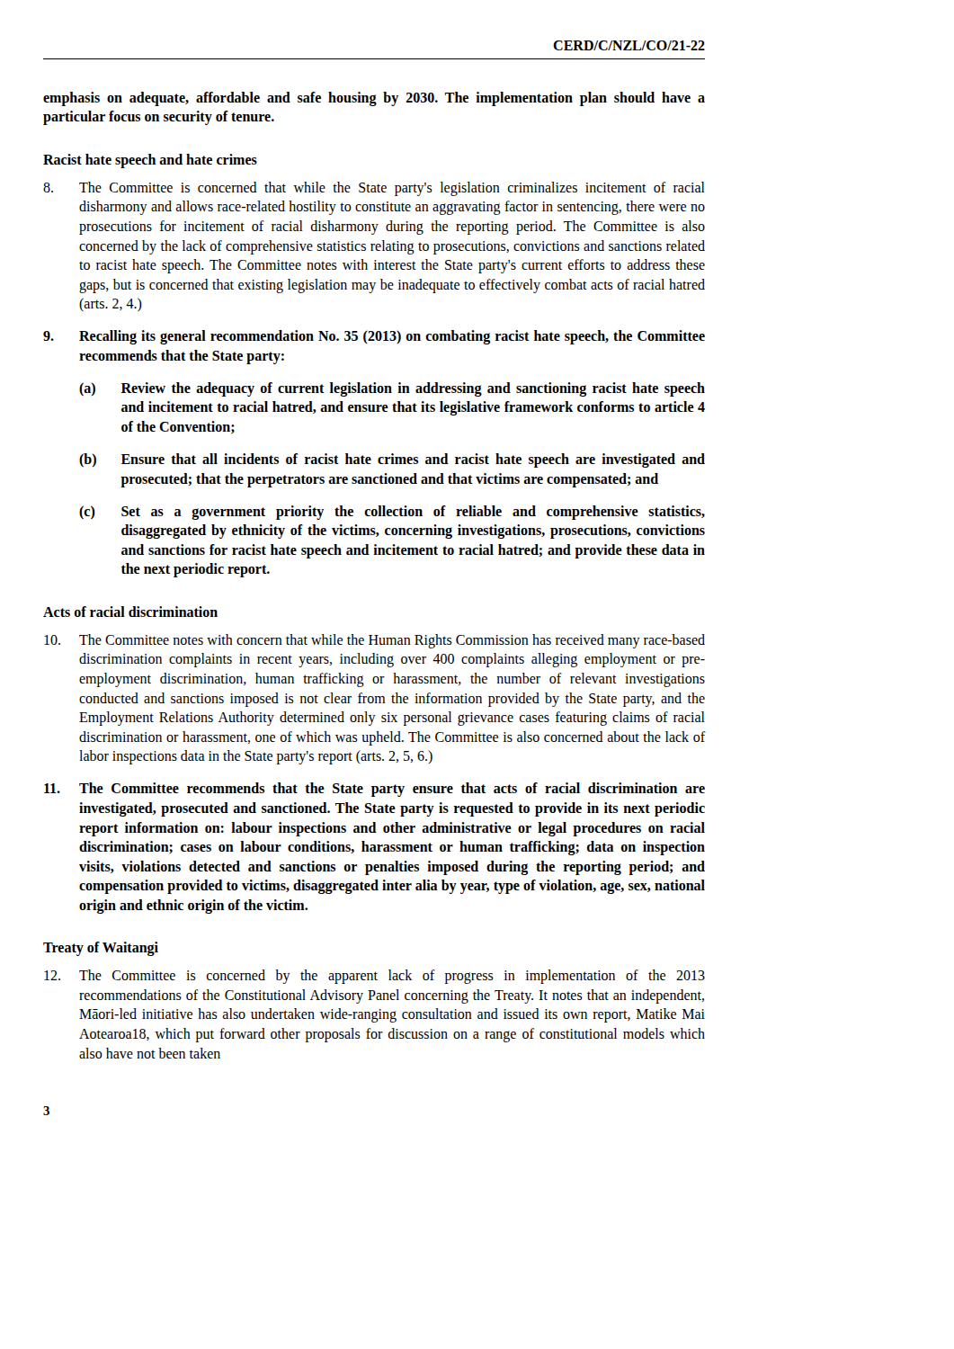CERD/C/NZL/CO/21-22
emphasis on adequate, affordable and safe housing by 2030. The implementation plan should have a particular focus on security of tenure.
Racist hate speech and hate crimes
8.
The Committee is concerned that while the State party's legislation criminalizes incitement of racial disharmony and allows race-related hostility to constitute an aggravating factor in sentencing, there were no prosecutions for incitement of racial disharmony during the reporting period. The Committee is also concerned by the lack of comprehensive statistics relating to prosecutions, convictions and sanctions related to racist hate speech. The Committee notes with interest the State party's current efforts to address these gaps, but is concerned that existing legislation may be inadequate to effectively combat acts of racial hatred (arts. 2, 4.)
9.
Recalling its general recommendation No. 35 (2013) on combating racist hate speech, the Committee recommends that the State party:
(a)
Review the adequacy of current legislation in addressing and sanctioning racist hate speech and incitement to racial hatred, and ensure that its legislative framework conforms to article 4 of the Convention;
(b)
Ensure that all incidents of racist hate crimes and racist hate speech are investigated and prosecuted; that the perpetrators are sanctioned and that victims are compensated; and
(c)
Set as a government priority the collection of reliable and comprehensive statistics, disaggregated by ethnicity of the victims, concerning investigations, prosecutions, convictions and sanctions for racist hate speech and incitement to racial hatred; and provide these data in the next periodic report.
Acts of racial discrimination
10.
The Committee notes with concern that while the Human Rights Commission has received many race-based discrimination complaints in recent years, including over 400 complaints alleging employment or pre-employment discrimination, human trafficking or harassment, the number of relevant investigations conducted and sanctions imposed is not clear from the information provided by the State party, and the Employment Relations Authority determined only six personal grievance cases featuring claims of racial discrimination or harassment, one of which was upheld. The Committee is also concerned about the lack of labor inspections data in the State party's report (arts. 2, 5, 6.)
11.
The Committee recommends that the State party ensure that acts of racial discrimination are investigated, prosecuted and sanctioned. The State party is requested to provide in its next periodic report information on: labour inspections and other administrative or legal procedures on racial discrimination; cases on labour conditions, harassment or human trafficking; data on inspection visits, violations detected and sanctions or penalties imposed during the reporting period; and compensation provided to victims, disaggregated inter alia by year, type of violation, age, sex, national origin and ethnic origin of the victim.
Treaty of Waitangi
12.
The Committee is concerned by the apparent lack of progress in implementation of the 2013 recommendations of the Constitutional Advisory Panel concerning the Treaty. It notes that an independent, Māori-led initiative has also undertaken wide-ranging consultation and issued its own report, Matike Mai Aotearoa18, which put forward other proposals for discussion on a range of constitutional models which also have not been taken
3